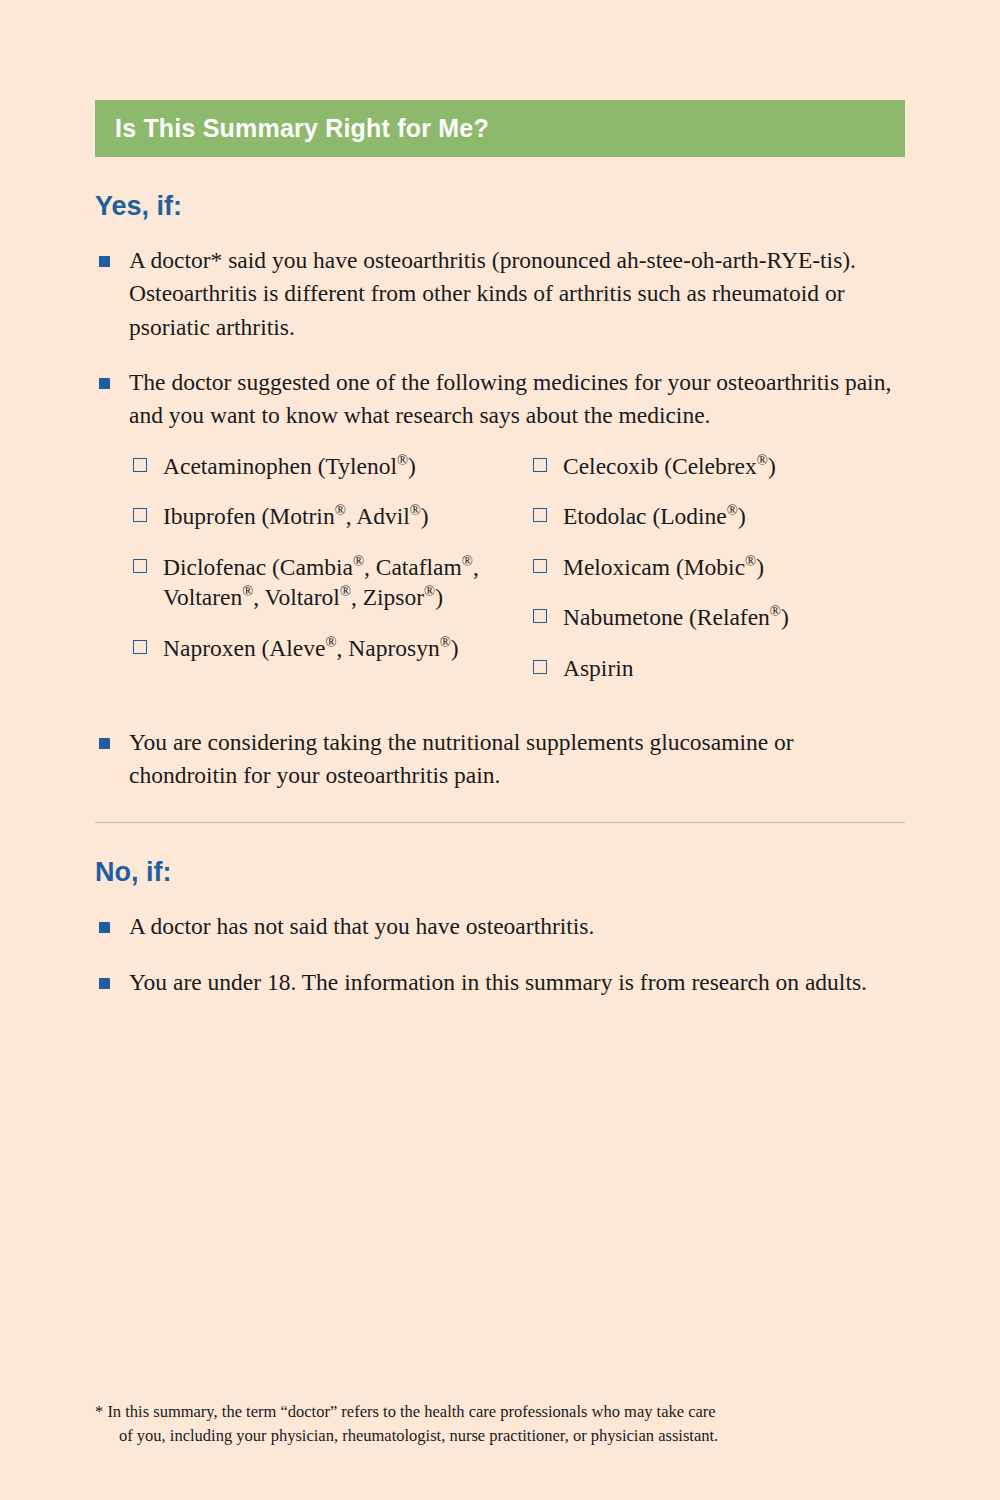Is This Summary Right for Me?
Yes, if:
A doctor* said you have osteoarthritis (pronounced ah-stee-oh-arth-RYE-tis). Osteoarthritis is different from other kinds of arthritis such as rheumatoid or psoriatic arthritis.
The doctor suggested one of the following medicines for your osteoarthritis pain, and you want to know what research says about the medicine.
Acetaminophen (Tylenol®)
Ibuprofen (Motrin®, Advil®)
Diclofenac (Cambia®, Cataflam®,
Voltaren®, Voltarol®, Zipsor®)
Naproxen (Aleve®, Naprosyn®)
Celecoxib (Celebrex®)
Etodolac (Lodine®)
Meloxicam (Mobic®)
Nabumetone (Relafen®)
Aspirin
You are considering taking the nutritional supplements glucosamine or chondroitin for your osteoarthritis pain.
No, if:
A doctor has not said that you have osteoarthritis.
You are under 18. The information in this summary is from research on adults.
* In this summary, the term “doctor” refers to the health care professionals who may take care of you, including your physician, rheumatologist, nurse practitioner, or physician assistant.